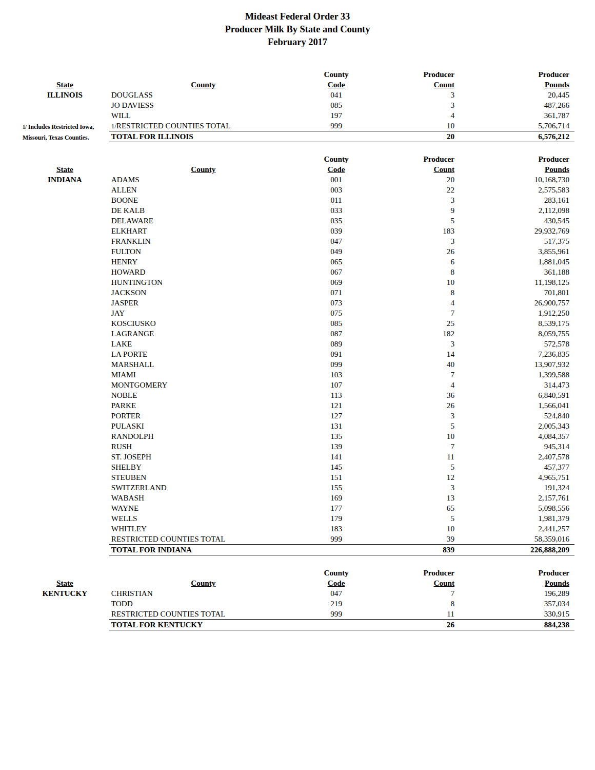Mideast Federal Order 33
Producer Milk By State and County
February 2017
| | | County | Producer | Producer |
| State | County | Code | Count | Pounds |
| ILLINOIS | DOUGLASS | 041 | 3 | 20,445 |
| | JO DAVIESS | 085 | 3 | 487,266 |
| | WILL | 197 | 4 | 361,787 |
| 1/ Includes Restricted Iowa, | 1/ RESTRICTED COUNTIES TOTAL | 999 | 10 | 5,706,714 |
| Missouri, Texas Counties. | TOTAL FOR ILLINOIS | | 20 | 6,576,212 |
| | | County | Producer | Producer |
| State | County | Code | Count | Pounds |
| INDIANA | ADAMS | 001 | 20 | 10,168,730 |
| | ALLEN | 003 | 22 | 2,575,583 |
| | BOONE | 011 | 3 | 283,161 |
| | DE KALB | 033 | 9 | 2,112,098 |
| | DELAWARE | 035 | 5 | 430,545 |
| | ELKHART | 039 | 183 | 29,932,769 |
| | FRANKLIN | 047 | 3 | 517,375 |
| | FULTON | 049 | 26 | 3,855,961 |
| | HENRY | 065 | 6 | 1,881,045 |
| | HOWARD | 067 | 8 | 361,188 |
| | HUNTINGTON | 069 | 10 | 11,198,125 |
| | JACKSON | 071 | 8 | 701,801 |
| | JASPER | 073 | 4 | 26,900,757 |
| | JAY | 075 | 7 | 1,912,250 |
| | KOSCIUSKO | 085 | 25 | 8,539,175 |
| | LAGRANGE | 087 | 182 | 8,059,755 |
| | LAKE | 089 | 3 | 572,578 |
| | LA PORTE | 091 | 14 | 7,236,835 |
| | MARSHALL | 099 | 40 | 13,907,932 |
| | MIAMI | 103 | 7 | 1,399,588 |
| | MONTGOMERY | 107 | 4 | 314,473 |
| | NOBLE | 113 | 36 | 6,840,591 |
| | PARKE | 121 | 26 | 1,566,041 |
| | PORTER | 127 | 3 | 524,840 |
| | PULASKI | 131 | 5 | 2,005,343 |
| | RANDOLPH | 135 | 10 | 4,084,357 |
| | RUSH | 139 | 7 | 945,314 |
| | ST. JOSEPH | 141 | 11 | 2,407,578 |
| | SHELBY | 145 | 5 | 457,377 |
| | STEUBEN | 151 | 12 | 4,965,751 |
| | SWITZERLAND | 155 | 3 | 191,324 |
| | WABASH | 169 | 13 | 2,157,761 |
| | WAYNE | 177 | 65 | 5,098,556 |
| | WELLS | 179 | 5 | 1,981,379 |
| | WHITLEY | 183 | 10 | 2,441,257 |
| | RESTRICTED COUNTIES TOTAL | 999 | 39 | 58,359,016 |
| | TOTAL FOR INDIANA | | 839 | 226,888,209 |
| | | County | Producer | Producer |
| State | County | Code | Count | Pounds |
| KENTUCKY | CHRISTIAN | 047 | 7 | 196,289 |
| | TODD | 219 | 8 | 357,034 |
| | RESTRICTED COUNTIES TOTAL | 999 | 11 | 330,915 |
| | TOTAL FOR KENTUCKY | | 26 | 884,238 |